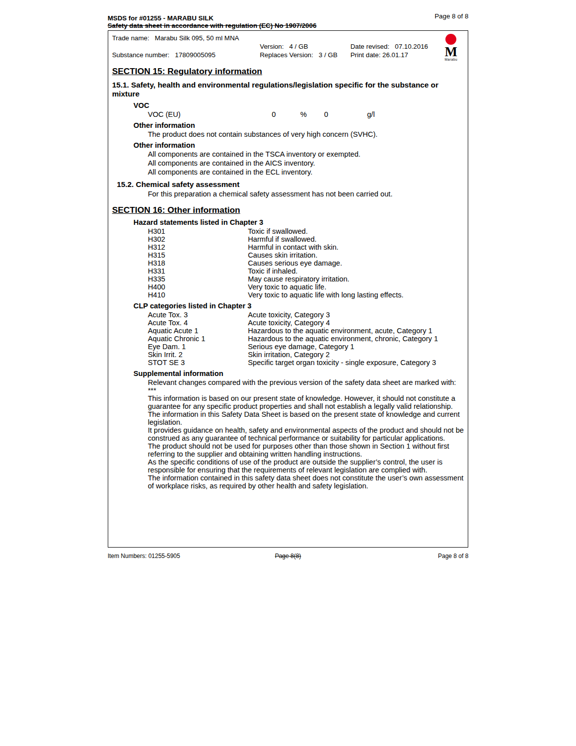Page 8 of 8
MSDS for #01255 - MARABU SILK
Safety data sheet in accordance with regulation (EC) No 1907/2006
M
Marabu
| Trade name: Marabu Silk 095, 50 ml MNA | | |
| | Version: 4 / GB | Date revised: 07.10.2016 |
| Substance number: 17809005095 | Replaces Version: 3 / GB | Print date: 26.01.17 |
SECTION 15: Regulatory information
15.1. Safety, health and environmental regulations/legislation specific for the substance or mixture
VOC
VOC (EU)
0
%
0
g/l
Other information
The product does not contain substances of very high concern (SVHC).
Other information
All components are contained in the TSCA inventory or exempted.
All components are contained in the AICS inventory.
All components are contained in the ECL inventory.
15.2. Chemical safety assessment
For this preparation a chemical safety assessment has not been carried out.
SECTION 16: Other information
Hazard statements listed in Chapter 3
| H301 | Toxic if swallowed. |
| H302 | Harmful if swallowed. |
| H312 | Harmful in contact with skin. |
| H315 | Causes skin irritation. |
| H318 | Causes serious eye damage. |
| H331 | Toxic if inhaled. |
| H335 | May cause respiratory irritation. |
| H400 | Very toxic to aquatic life. |
| H410 | Very toxic to aquatic life with long lasting effects. |
CLP categories listed in Chapter 3
| Acute Tox. 3 | Acute toxicity, Category 3 |
| Acute Tox. 4 | Acute toxicity, Category 4 |
| Aquatic Acute 1 | Hazardous to the aquatic environment, acute, Category 1 |
| Aquatic Chronic 1 | Hazardous to the aquatic environment, chronic, Category 1 |
| Eye Dam. 1 | Serious eye damage, Category 1 |
| Skin Irrit. 2 | Skin irritation, Category 2 |
| STOT SE 3 | Specific target organ toxicity - single exposure, Category 3 |
Supplemental information
Relevant changes compared with the previous version of the safety data sheet are marked with: ***
This information is based on our present state of knowledge. However, it should not constitute a guarantee for any specific product properties and shall not establish a legally valid relationship.
The information in this Safety Data Sheet is based on the present state of knowledge and current legislation.
It provides guidance on health, safety and environmental aspects of the product and should not be construed as any guarantee of technical performance or suitability for particular applications.
The product should not be used for purposes other than those shown in Section 1 without first referring to the supplier and obtaining written handling instructions.
As the specific conditions of use of the product are outside the supplier’s control, the user is responsible for ensuring that the requirements of relevant legislation are complied with.
The information contained in this safety data sheet does not constitute the user’s own assessment of workplace risks, as required by other health and safety legislation.
Item Numbers: 01255-5905
Page 8(8)
Page 8 of 8